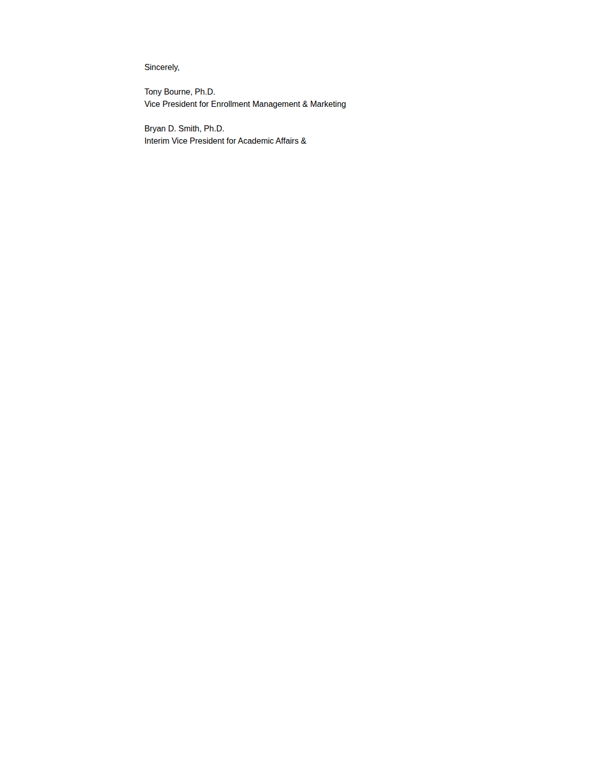Sincerely,
Tony Bourne, Ph.D.
Vice President for Enrollment Management & Marketing
Bryan D. Smith, Ph.D.
Interim Vice President for Academic Affairs &